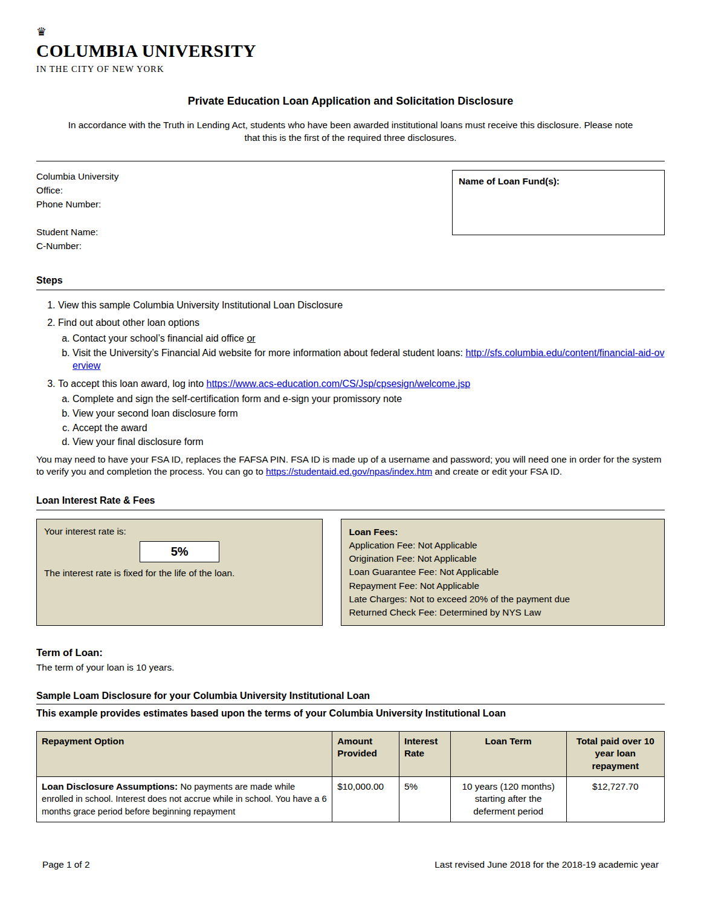♛
COLUMBIA UNIVERSITY
IN THE CITY OF NEW YORK
Private Education Loan Application and Solicitation Disclosure
In accordance with the Truth in Lending Act, students who have been awarded institutional loans must receive this disclosure. Please note that this is the first of the required three disclosures.
Columbia University
Office:
Phone Number:
Student Name:
C-Number:
Name of Loan Fund(s):
Steps
View this sample Columbia University Institutional Loan Disclosure
Find out about other loan options
Contact your school’s financial aid office or
Visit the University’s Financial Aid website for more information about federal student loans: http://sfs.columbia.edu/content/financial-aid-overview
To accept this loan award, log into https://www.acs-education.com/CS/Jsp/cpsesign/welcome.jsp
Complete and sign the self-certification form and e-sign your promissory note
View your second loan disclosure form
Accept the award
View your final disclosure form
You may need to have your FSA ID, replaces the FAFSA PIN. FSA ID is made up of a username and password; you will need one in order for the system to verify you and completion the process. You can go to https://studentaid.ed.gov/npas/index.htm and create or edit your FSA ID.
Loan Interest Rate & Fees
Your interest rate is:
5%
The interest rate is fixed for the life of the loan.
Loan Fees:
Application Fee: Not Applicable
Origination Fee: Not Applicable
Loan Guarantee Fee: Not Applicable
Repayment Fee: Not Applicable
Late Charges: Not to exceed 20% of the payment due
Returned Check Fee: Determined by NYS Law
Term of Loan:
The term of your loan is 10 years.
Sample Loam Disclosure for your Columbia University Institutional Loan
This example provides estimates based upon the terms of your Columbia University Institutional Loan
| Repayment Option | Amount Provided | Interest Rate | Loan Term | Total paid over 10 year loan repayment |
| --- | --- | --- | --- | --- |
| Loan Disclosure Assumptions: No payments are made while enrolled in school. Interest does not accrue while in school. You have a 6 months grace period before beginning repayment | $10,000.00 | 5% | 10 years (120 months) starting after the deferment period | $12,727.70 |
Page 1 of 2 Last revised June 2018 for the 2018-19 academic year